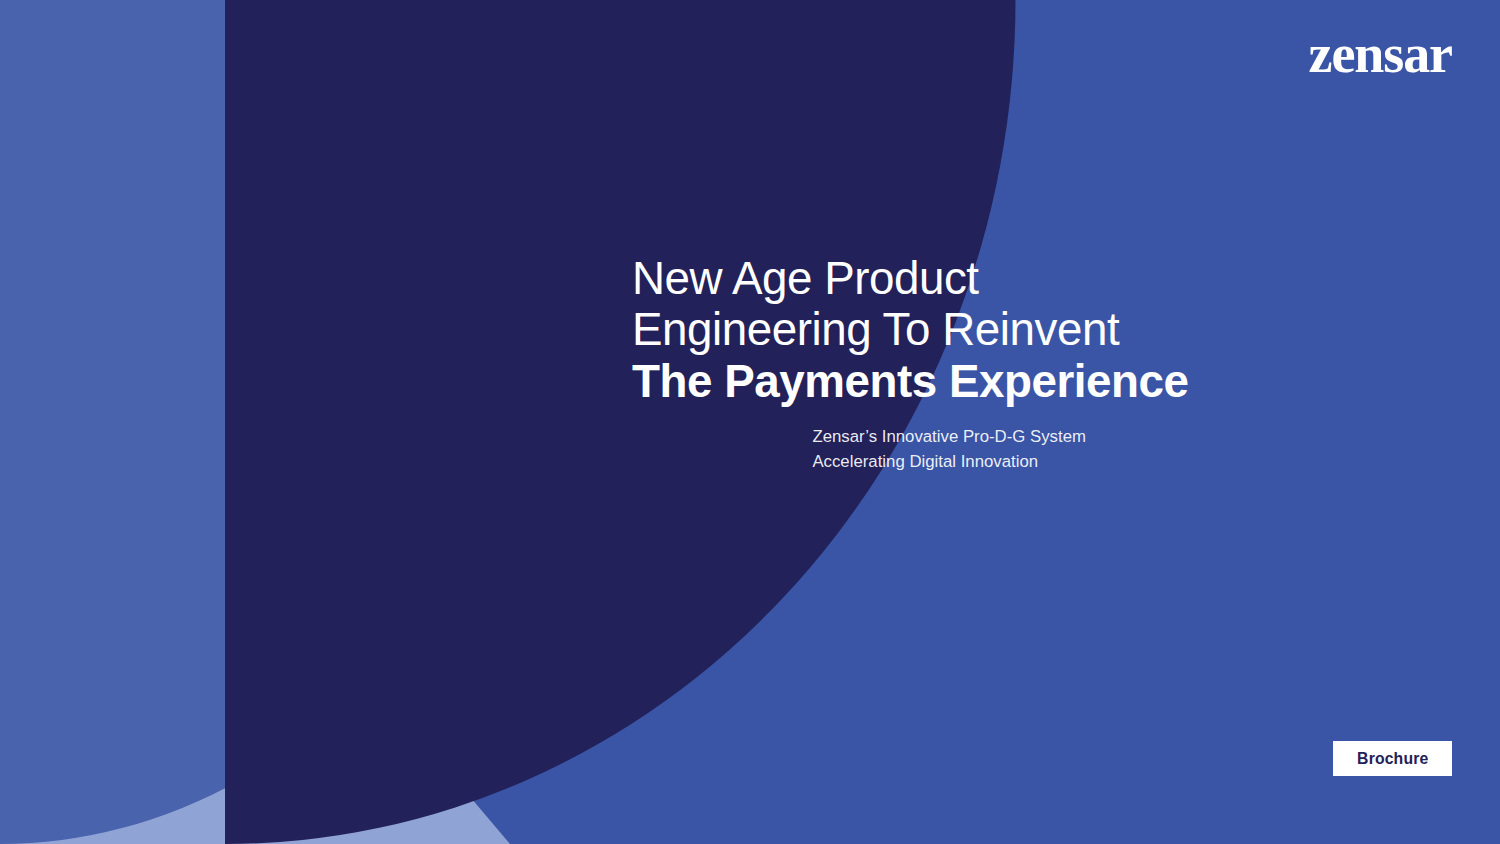zensar
New Age Product
Engineering To Reinvent The Payments Experience
Zensar’s Innovative Pro-D-G System
Accelerating Digital Innovation
Brochure